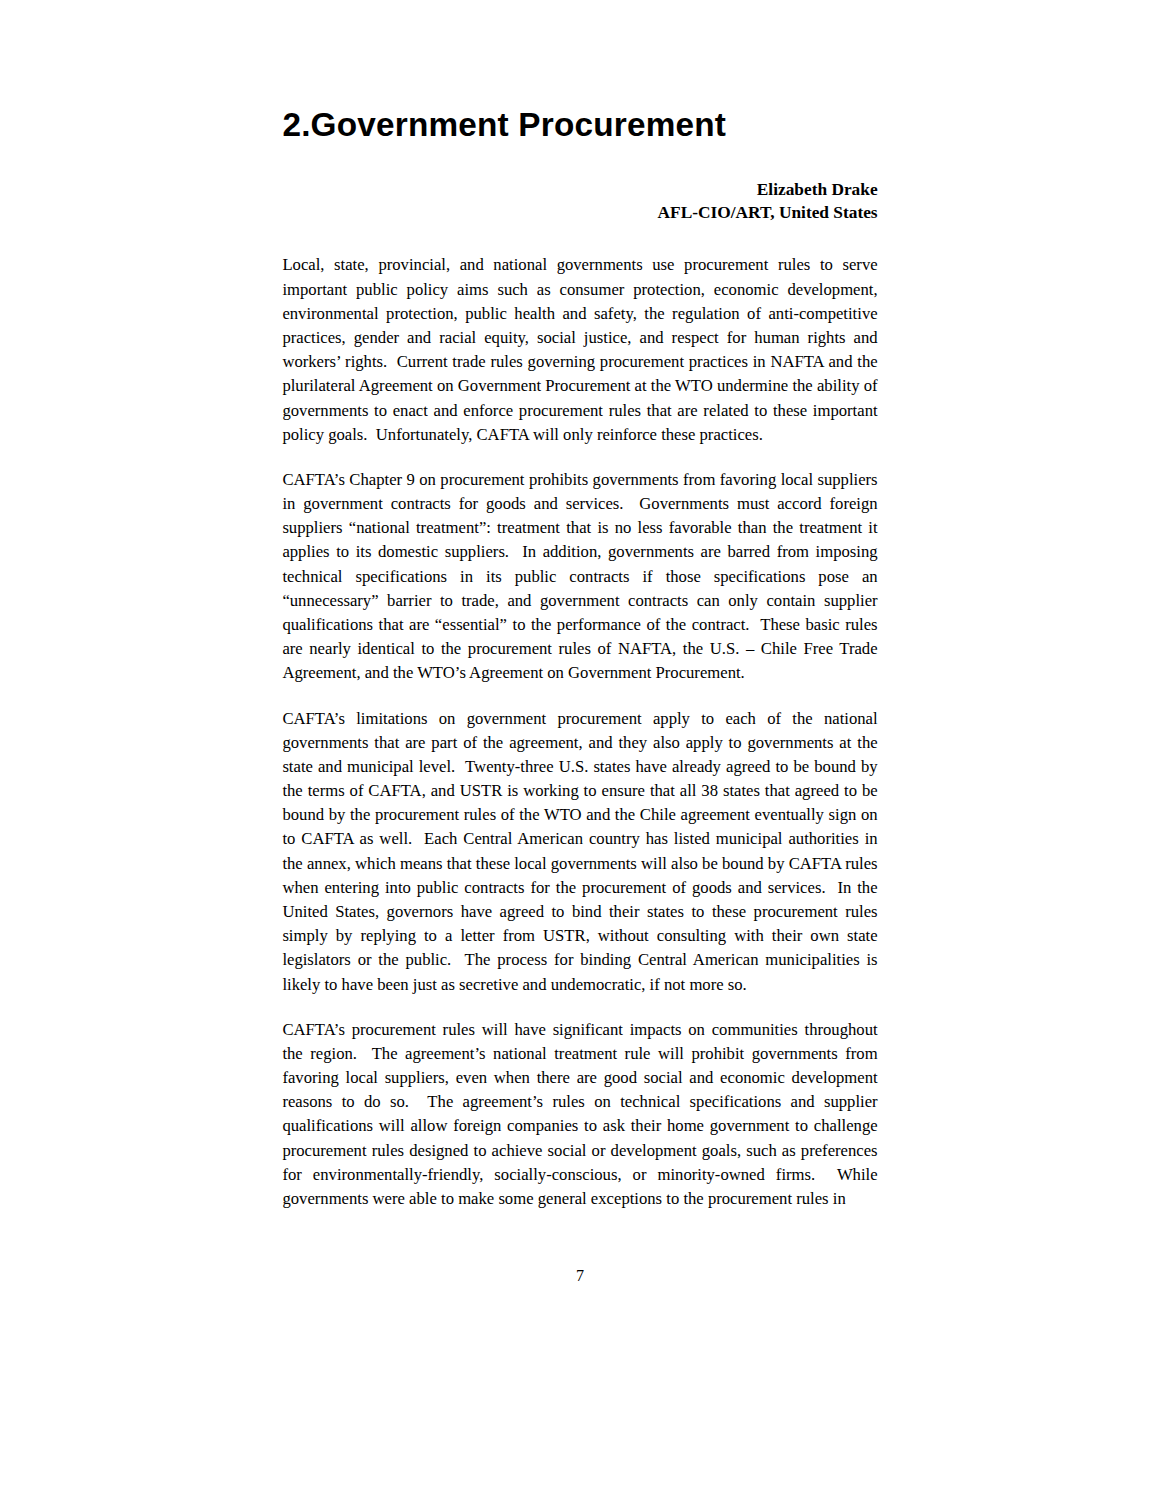2.Government Procurement
Elizabeth Drake
AFL-CIO/ART, United States
Local, state, provincial, and national governments use procurement rules to serve important public policy aims such as consumer protection, economic development, environmental protection, public health and safety, the regulation of anti-competitive practices, gender and racial equity, social justice, and respect for human rights and workers’ rights. Current trade rules governing procurement practices in NAFTA and the plurilateral Agreement on Government Procurement at the WTO undermine the ability of governments to enact and enforce procurement rules that are related to these important policy goals. Unfortunately, CAFTA will only reinforce these practices.
CAFTA’s Chapter 9 on procurement prohibits governments from favoring local suppliers in government contracts for goods and services. Governments must accord foreign suppliers “national treatment”: treatment that is no less favorable than the treatment it applies to its domestic suppliers. In addition, governments are barred from imposing technical specifications in its public contracts if those specifications pose an “unnecessary” barrier to trade, and government contracts can only contain supplier qualifications that are “essential” to the performance of the contract. These basic rules are nearly identical to the procurement rules of NAFTA, the U.S. – Chile Free Trade Agreement, and the WTO’s Agreement on Government Procurement.
CAFTA’s limitations on government procurement apply to each of the national governments that are part of the agreement, and they also apply to governments at the state and municipal level. Twenty-three U.S. states have already agreed to be bound by the terms of CAFTA, and USTR is working to ensure that all 38 states that agreed to be bound by the procurement rules of the WTO and the Chile agreement eventually sign on to CAFTA as well. Each Central American country has listed municipal authorities in the annex, which means that these local governments will also be bound by CAFTA rules when entering into public contracts for the procurement of goods and services. In the United States, governors have agreed to bind their states to these procurement rules simply by replying to a letter from USTR, without consulting with their own state legislators or the public. The process for binding Central American municipalities is likely to have been just as secretive and undemocratic, if not more so.
CAFTA’s procurement rules will have significant impacts on communities throughout the region. The agreement’s national treatment rule will prohibit governments from favoring local suppliers, even when there are good social and economic development reasons to do so. The agreement’s rules on technical specifications and supplier qualifications will allow foreign companies to ask their home government to challenge procurement rules designed to achieve social or development goals, such as preferences for environmentally-friendly, socially-conscious, or minority-owned firms. While governments were able to make some general exceptions to the procurement rules in
7